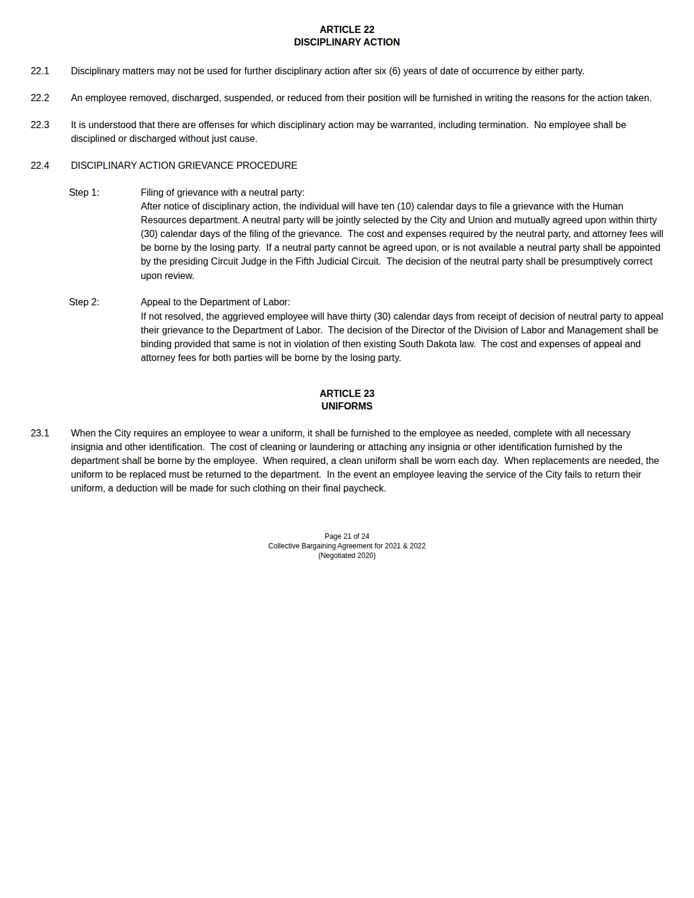ARTICLE 22
DISCIPLINARY ACTION
22.1
Disciplinary matters may not be used for further disciplinary action after six (6) years of date of occurrence by either party.
22.2
An employee removed, discharged, suspended, or reduced from their position will be furnished in writing the reasons for the action taken.
22.3
It is understood that there are offenses for which disciplinary action may be warranted, including termination. No employee shall be disciplined or discharged without just cause.
22.4
DISCIPLINARY ACTION GRIEVANCE PROCEDURE
Step 1:
Filing of grievance with a neutral party:
After notice of disciplinary action, the individual will have ten (10) calendar days to file a grievance with the Human Resources department. A neutral party will be jointly selected by the City and Union and mutually agreed upon within thirty (30) calendar days of the filing of the grievance. The cost and expenses required by the neutral party, and attorney fees will be borne by the losing party. If a neutral party cannot be agreed upon, or is not available a neutral party shall be appointed by the presiding Circuit Judge in the Fifth Judicial Circuit. The decision of the neutral party shall be presumptively correct upon review.
Step 2:
Appeal to the Department of Labor:
If not resolved, the aggrieved employee will have thirty (30) calendar days from receipt of decision of neutral party to appeal their grievance to the Department of Labor. The decision of the Director of the Division of Labor and Management shall be binding provided that same is not in violation of then existing South Dakota law. The cost and expenses of appeal and attorney fees for both parties will be borne by the losing party.
ARTICLE 23
UNIFORMS
23.1
When the City requires an employee to wear a uniform, it shall be furnished to the employee as needed, complete with all necessary insignia and other identification. The cost of cleaning or laundering or attaching any insignia or other identification furnished by the department shall be borne by the employee. When required, a clean uniform shall be worn each day. When replacements are needed, the uniform to be replaced must be returned to the department. In the event an employee leaving the service of the City fails to return their uniform, a deduction will be made for such clothing on their final paycheck.
Page 21 of 24
Collective Bargaining Agreement for 2021 & 2022
(Negotiated 2020)